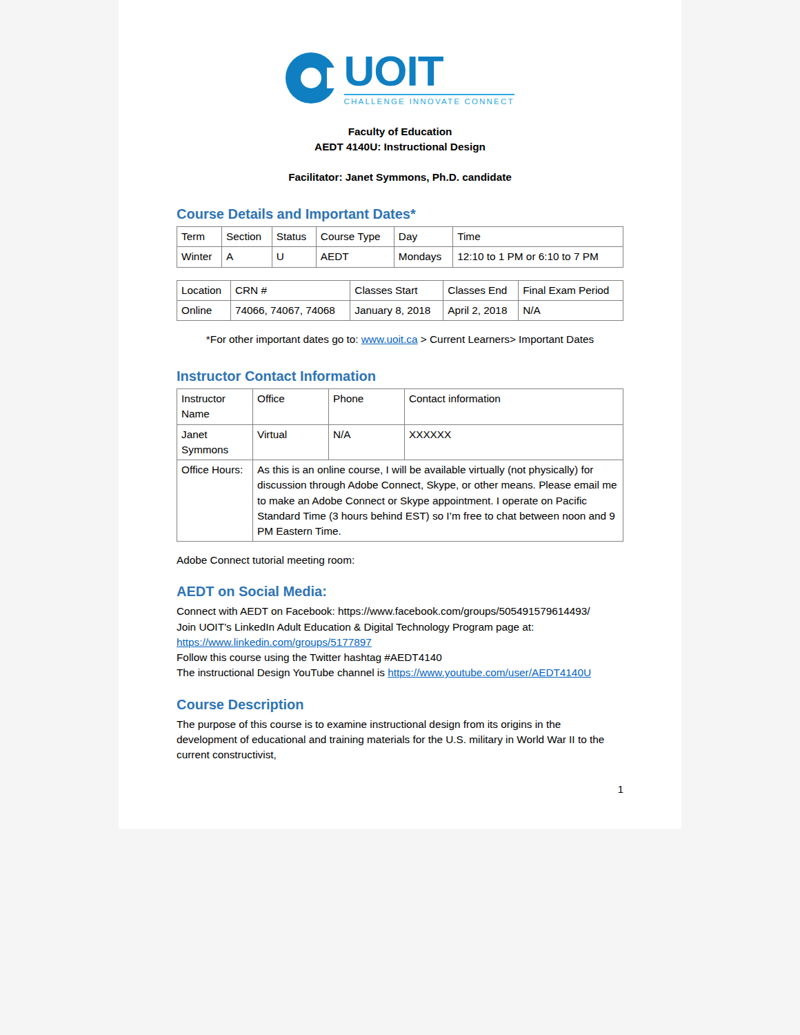UOIT CHALLENGE INNOVATE CONNECT
Faculty of Education
AEDT 4140U: Instructional Design
Facilitator: Janet Symmons, Ph.D. candidate
Course Details and Important Dates*
| Term | Section | Status | Course Type | Day | Time |
| Winter | A | U | AEDT | Mondays | 12:10 to 1 PM or 6:10 to 7 PM |
| Location | CRN # | Classes Start | Classes End | Final Exam Period |
| Online | 74066, 74067, 74068 | January 8, 2018 | April 2, 2018 | N/A |
*For other important dates go to: www.uoit.ca > Current Learners> Important Dates
Instructor Contact Information
| Instructor Name | Office | Phone | Contact information |
| Janet Symmons | Virtual | N/A | XXXXXX |
| Office Hours: | As this is an online course, I will be available virtually (not physically) for discussion through Adobe Connect, Skype, or other means. Please email me to make an Adobe Connect or Skype appointment. I operate on Pacific Standard Time (3 hours behind EST) so I’m free to chat between noon and 9 PM Eastern Time. |
Adobe Connect tutorial meeting room:
AEDT on Social Media:
Connect with AEDT on Facebook: https://www.facebook.com/groups/505491579614493/
Join UOIT’s LinkedIn Adult Education & Digital Technology Program page at:
https://www.linkedin.com/groups/5177897
Follow this course using the Twitter hashtag #AEDT4140
The instructional Design YouTube channel is https://www.youtube.com/user/AEDT4140U
Course Description
The purpose of this course is to examine instructional design from its origins in the development of educational and training materials for the U.S. military in World War II to the current constructivist,
1